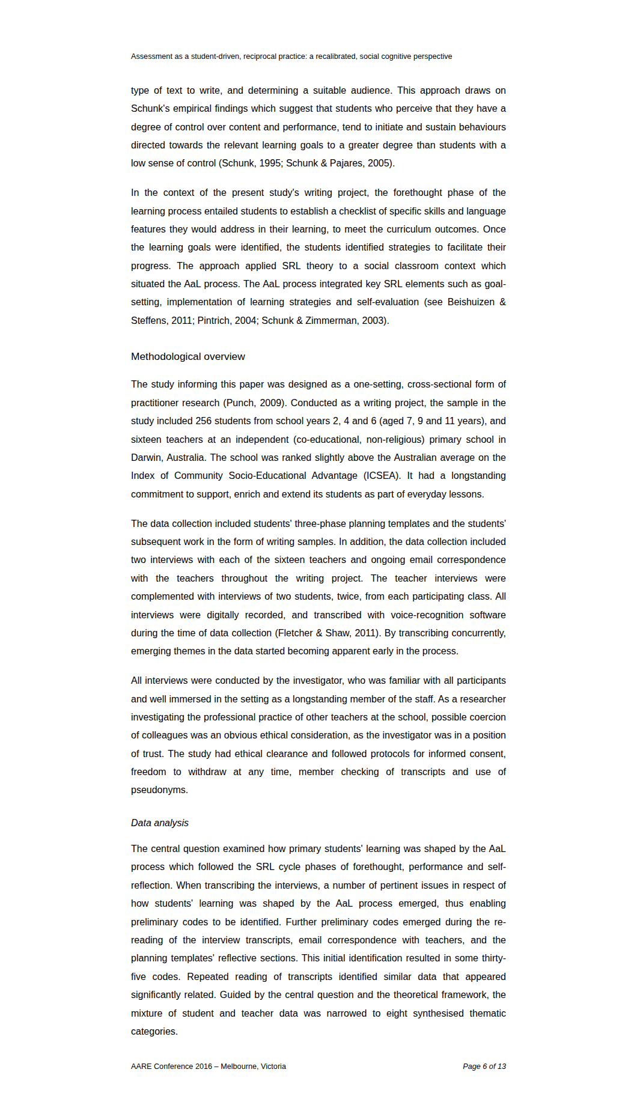Assessment as a student-driven, reciprocal practice: a recalibrated, social cognitive perspective
type of text to write, and determining a suitable audience. This approach draws on Schunk's empirical findings which suggest that students who perceive that they have a degree of control over content and performance, tend to initiate and sustain behaviours directed towards the relevant learning goals to a greater degree than students with a low sense of control (Schunk, 1995; Schunk & Pajares, 2005).
In the context of the present study's writing project, the forethought phase of the learning process entailed students to establish a checklist of specific skills and language features they would address in their learning, to meet the curriculum outcomes. Once the learning goals were identified, the students identified strategies to facilitate their progress. The approach applied SRL theory to a social classroom context which situated the AaL process. The AaL process integrated key SRL elements such as goal-setting, implementation of learning strategies and self-evaluation (see Beishuizen & Steffens, 2011; Pintrich, 2004; Schunk & Zimmerman, 2003).
Methodological overview
The study informing this paper was designed as a one-setting, cross-sectional form of practitioner research (Punch, 2009). Conducted as a writing project, the sample in the study included 256 students from school years 2, 4 and 6 (aged 7, 9 and 11 years), and sixteen teachers at an independent (co-educational, non-religious) primary school in Darwin, Australia. The school was ranked slightly above the Australian average on the Index of Community Socio-Educational Advantage (ICSEA). It had a longstanding commitment to support, enrich and extend its students as part of everyday lessons.
The data collection included students' three-phase planning templates and the students' subsequent work in the form of writing samples. In addition, the data collection included two interviews with each of the sixteen teachers and ongoing email correspondence with the teachers throughout the writing project. The teacher interviews were complemented with interviews of two students, twice, from each participating class. All interviews were digitally recorded, and transcribed with voice-recognition software during the time of data collection (Fletcher & Shaw, 2011). By transcribing concurrently, emerging themes in the data started becoming apparent early in the process.
All interviews were conducted by the investigator, who was familiar with all participants and well immersed in the setting as a longstanding member of the staff. As a researcher investigating the professional practice of other teachers at the school, possible coercion of colleagues was an obvious ethical consideration, as the investigator was in a position of trust. The study had ethical clearance and followed protocols for informed consent, freedom to withdraw at any time, member checking of transcripts and use of pseudonyms.
Data analysis
The central question examined how primary students' learning was shaped by the AaL process which followed the SRL cycle phases of forethought, performance and self-reflection. When transcribing the interviews, a number of pertinent issues in respect of how students' learning was shaped by the AaL process emerged, thus enabling preliminary codes to be identified. Further preliminary codes emerged during the re-reading of the interview transcripts, email correspondence with teachers, and the planning templates' reflective sections. This initial identification resulted in some thirty-five codes. Repeated reading of transcripts identified similar data that appeared significantly related. Guided by the central question and the theoretical framework, the mixture of student and teacher data was narrowed to eight synthesised thematic categories.
AARE Conference 2016 – Melbourne, Victoria Page 6 of 13